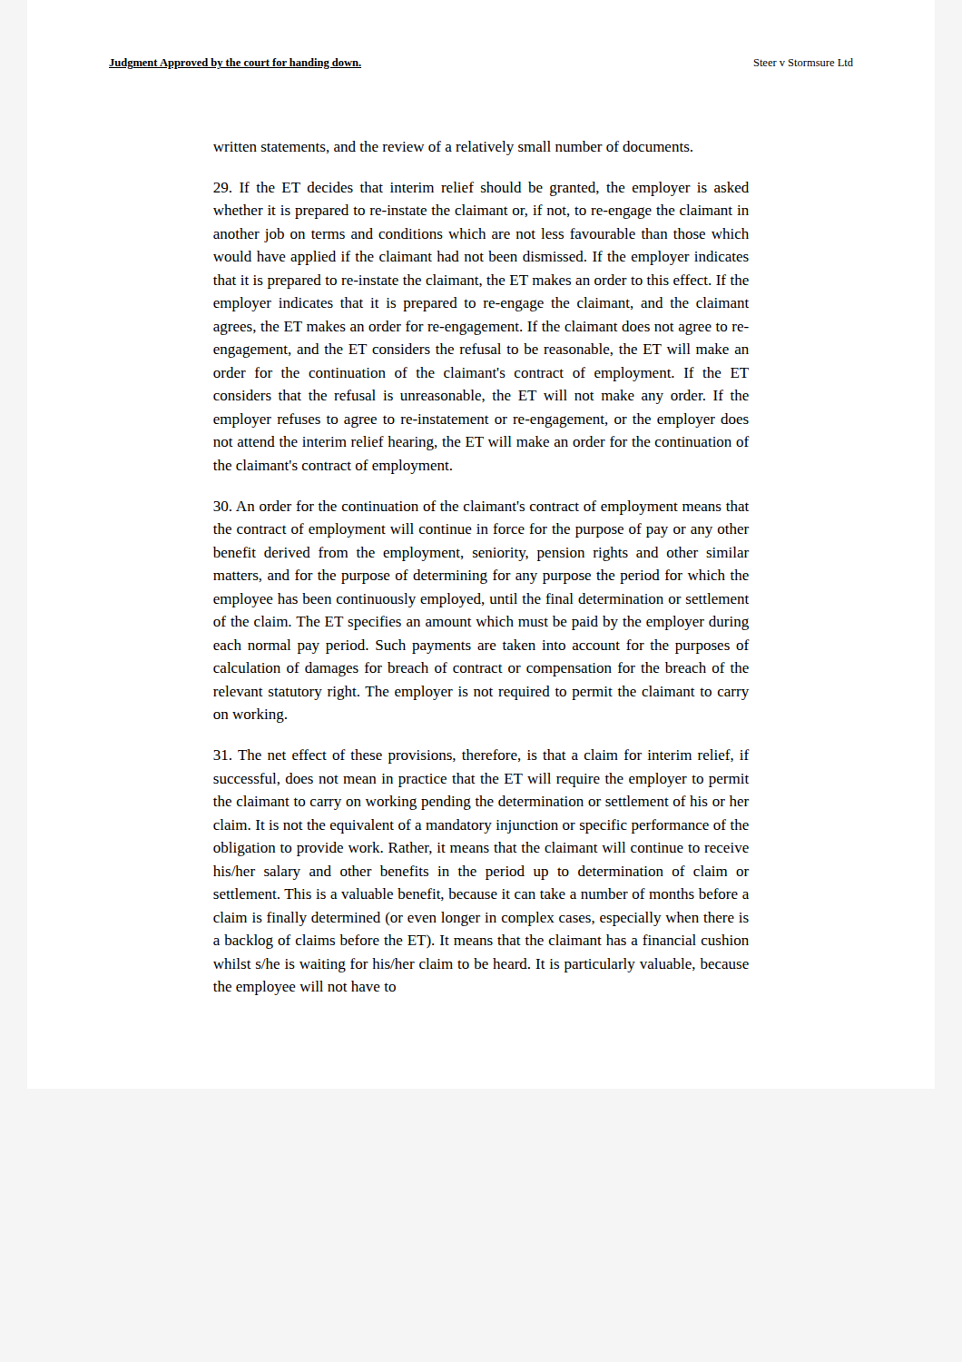Judgment Approved by the court for handing down. Steer v Stormsure Ltd
written statements, and the review of a relatively small number of documents.
29. If the ET decides that interim relief should be granted, the employer is asked whether it is prepared to re-instate the claimant or, if not, to re-engage the claimant in another job on terms and conditions which are not less favourable than those which would have applied if the claimant had not been dismissed. If the employer indicates that it is prepared to re-instate the claimant, the ET makes an order to this effect. If the employer indicates that it is prepared to re-engage the claimant, and the claimant agrees, the ET makes an order for re-engagement. If the claimant does not agree to re-engagement, and the ET considers the refusal to be reasonable, the ET will make an order for the continuation of the claimant's contract of employment. If the ET considers that the refusal is unreasonable, the ET will not make any order. If the employer refuses to agree to re-instatement or re-engagement, or the employer does not attend the interim relief hearing, the ET will make an order for the continuation of the claimant's contract of employment.
30. An order for the continuation of the claimant's contract of employment means that the contract of employment will continue in force for the purpose of pay or any other benefit derived from the employment, seniority, pension rights and other similar matters, and for the purpose of determining for any purpose the period for which the employee has been continuously employed, until the final determination or settlement of the claim. The ET specifies an amount which must be paid by the employer during each normal pay period. Such payments are taken into account for the purposes of calculation of damages for breach of contract or compensation for the breach of the relevant statutory right. The employer is not required to permit the claimant to carry on working.
31. The net effect of these provisions, therefore, is that a claim for interim relief, if successful, does not mean in practice that the ET will require the employer to permit the claimant to carry on working pending the determination or settlement of his or her claim. It is not the equivalent of a mandatory injunction or specific performance of the obligation to provide work. Rather, it means that the claimant will continue to receive his/her salary and other benefits in the period up to determination of claim or settlement. This is a valuable benefit, because it can take a number of months before a claim is finally determined (or even longer in complex cases, especially when there is a backlog of claims before the ET). It means that the claimant has a financial cushion whilst s/he is waiting for his/her claim to be heard. It is particularly valuable, because the employee will not have to